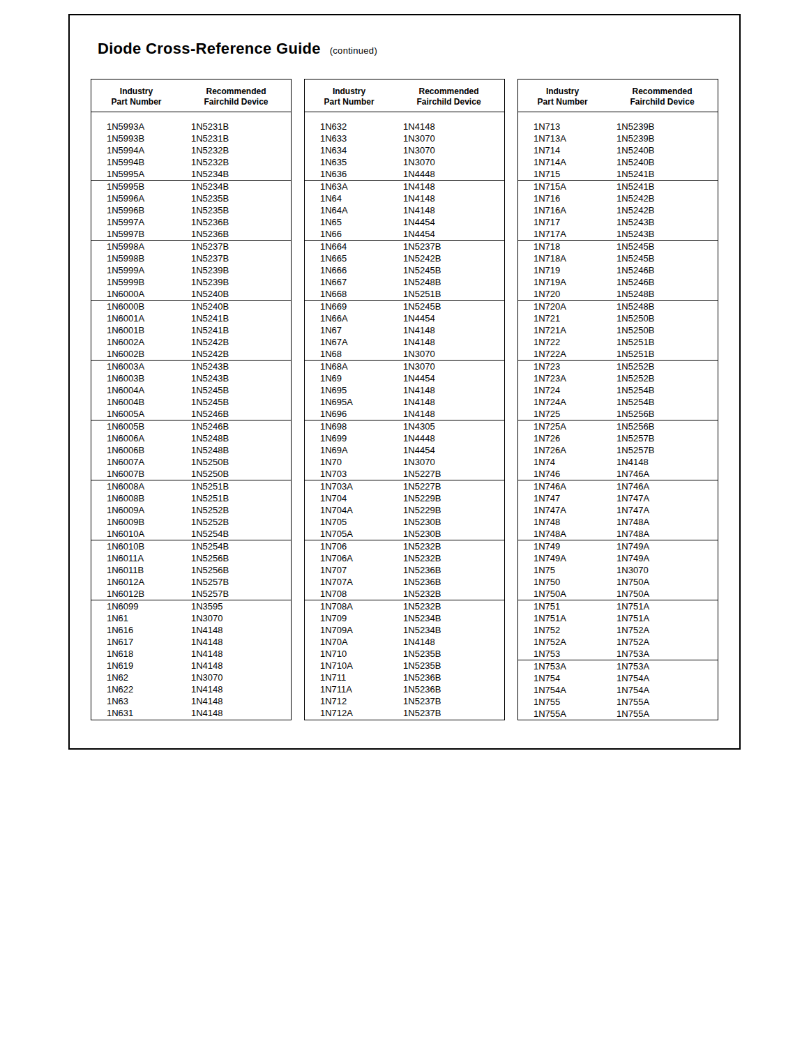Diode Cross-Reference Guide (continued)
| Industry Part Number | Recommended Fairchild Device |
| --- | --- |
| 1N5993A | 1N5231B |
| 1N5993B | 1N5231B |
| 1N5994A | 1N5232B |
| 1N5994B | 1N5232B |
| 1N5995A | 1N5234B |
| 1N5995B | 1N5234B |
| 1N5996A | 1N5235B |
| 1N5996B | 1N5235B |
| 1N5997A | 1N5236B |
| 1N5997B | 1N5236B |
| 1N5998A | 1N5237B |
| 1N5998B | 1N5237B |
| 1N5999A | 1N5239B |
| 1N5999B | 1N5239B |
| 1N6000A | 1N5240B |
| 1N6000B | 1N5240B |
| 1N6001A | 1N5241B |
| 1N6001B | 1N5241B |
| 1N6002A | 1N5242B |
| 1N6002B | 1N5242B |
| 1N6003A | 1N5243B |
| 1N6003B | 1N5243B |
| 1N6004A | 1N5245B |
| 1N6004B | 1N5245B |
| 1N6005A | 1N5246B |
| 1N6005B | 1N5246B |
| 1N6006A | 1N5248B |
| 1N6006B | 1N5248B |
| 1N6007A | 1N5250B |
| 1N6007B | 1N5250B |
| 1N6008A | 1N5251B |
| 1N6008B | 1N5251B |
| 1N6009A | 1N5252B |
| 1N6009B | 1N5252B |
| 1N6010A | 1N5254B |
| 1N6010B | 1N5254B |
| 1N6011A | 1N5256B |
| 1N6011B | 1N5256B |
| 1N6012A | 1N5257B |
| 1N6012B | 1N5257B |
| 1N6099 | 1N3595 |
| 1N61 | 1N3070 |
| 1N616 | 1N4148 |
| 1N617 | 1N4148 |
| 1N618 | 1N4148 |
| 1N619 | 1N4148 |
| 1N62 | 1N3070 |
| 1N622 | 1N4148 |
| 1N63 | 1N4148 |
| 1N631 | 1N4148 |
| Industry Part Number | Recommended Fairchild Device |
| --- | --- |
| 1N632 | 1N4148 |
| 1N633 | 1N3070 |
| 1N634 | 1N3070 |
| 1N635 | 1N3070 |
| 1N636 | 1N4448 |
| 1N63A | 1N4148 |
| 1N64 | 1N4148 |
| 1N64A | 1N4148 |
| 1N65 | 1N4454 |
| 1N66 | 1N4454 |
| 1N664 | 1N5237B |
| 1N665 | 1N5242B |
| 1N666 | 1N5245B |
| 1N667 | 1N5248B |
| 1N668 | 1N5251B |
| 1N669 | 1N5245B |
| 1N66A | 1N4454 |
| 1N67 | 1N4148 |
| 1N67A | 1N4148 |
| 1N68 | 1N3070 |
| 1N68A | 1N3070 |
| 1N69 | 1N4454 |
| 1N695 | 1N4148 |
| 1N695A | 1N4148 |
| 1N696 | 1N4148 |
| 1N698 | 1N4305 |
| 1N699 | 1N4448 |
| 1N69A | 1N4454 |
| 1N70 | 1N3070 |
| 1N703 | 1N5227B |
| 1N703A | 1N5227B |
| 1N704 | 1N5229B |
| 1N704A | 1N5229B |
| 1N705 | 1N5230B |
| 1N705A | 1N5230B |
| 1N706 | 1N5232B |
| 1N706A | 1N5232B |
| 1N707 | 1N5236B |
| 1N707A | 1N5236B |
| 1N708 | 1N5232B |
| 1N708A | 1N5232B |
| 1N709 | 1N5234B |
| 1N709A | 1N5234B |
| 1N70A | 1N4148 |
| 1N710 | 1N5235B |
| 1N710A | 1N5235B |
| 1N711 | 1N5236B |
| 1N711A | 1N5236B |
| 1N712 | 1N5237B |
| 1N712A | 1N5237B |
| Industry Part Number | Recommended Fairchild Device |
| --- | --- |
| 1N713 | 1N5239B |
| 1N713A | 1N5239B |
| 1N714 | 1N5240B |
| 1N714A | 1N5240B |
| 1N715 | 1N5241B |
| 1N715A | 1N5241B |
| 1N716 | 1N5242B |
| 1N716A | 1N5242B |
| 1N717 | 1N5243B |
| 1N717A | 1N5243B |
| 1N718 | 1N5245B |
| 1N718A | 1N5245B |
| 1N719 | 1N5246B |
| 1N719A | 1N5246B |
| 1N720 | 1N5248B |
| 1N720A | 1N5248B |
| 1N721 | 1N5250B |
| 1N721A | 1N5250B |
| 1N722 | 1N5251B |
| 1N722A | 1N5251B |
| 1N723 | 1N5252B |
| 1N723A | 1N5252B |
| 1N724 | 1N5254B |
| 1N724A | 1N5254B |
| 1N725 | 1N5256B |
| 1N725A | 1N5256B |
| 1N726 | 1N5257B |
| 1N726A | 1N5257B |
| 1N74 | 1N4148 |
| 1N746 | 1N746A |
| 1N746A | 1N746A |
| 1N747 | 1N747A |
| 1N747A | 1N747A |
| 1N748 | 1N748A |
| 1N748A | 1N748A |
| 1N749 | 1N749A |
| 1N749A | 1N749A |
| 1N75 | 1N3070 |
| 1N750 | 1N750A |
| 1N750A | 1N750A |
| 1N751 | 1N751A |
| 1N751A | 1N751A |
| 1N752 | 1N752A |
| 1N752A | 1N752A |
| 1N753 | 1N753A |
| 1N753A | 1N753A |
| 1N754 | 1N754A |
| 1N754A | 1N754A |
| 1N755 | 1N755A |
| 1N755A | 1N755A |